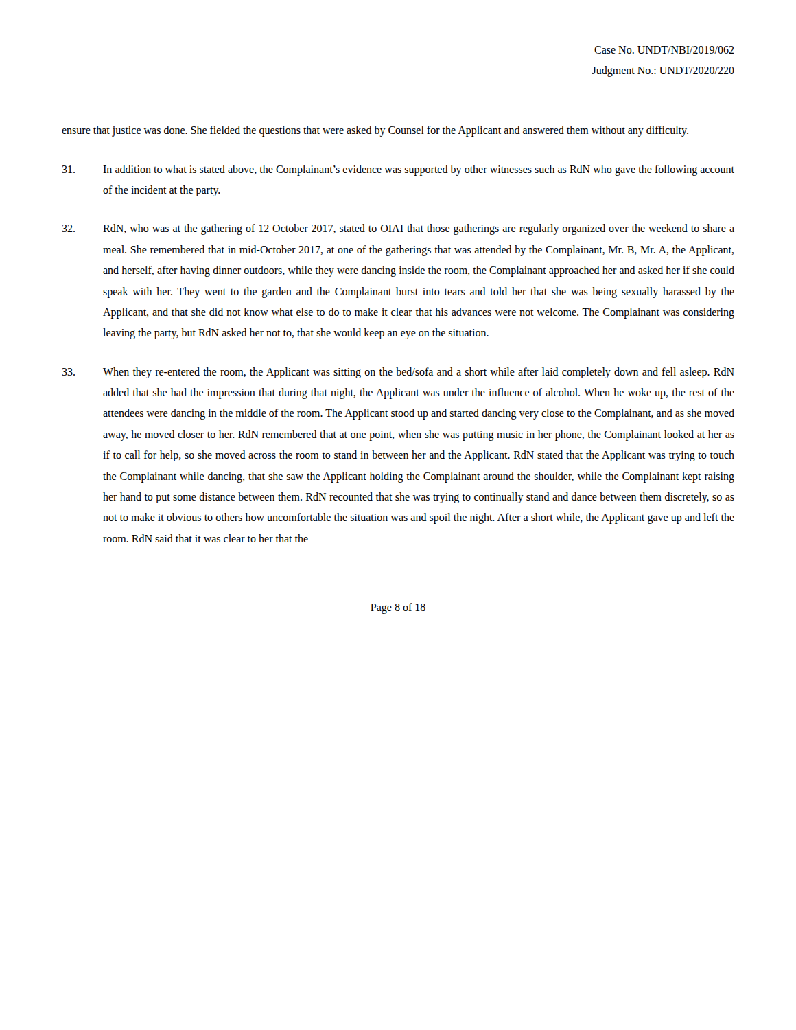Case No. UNDT/NBI/2019/062
Judgment No.: UNDT/2020/220
ensure that justice was done. She fielded the questions that were asked by Counsel for the Applicant and answered them without any difficulty.
31.
In addition to what is stated above, the Complainant’s evidence was supported by other witnesses such as RdN who gave the following account of the incident at the party.
32.
RdN, who was at the gathering of 12 October 2017, stated to OIAI that those gatherings are regularly organized over the weekend to share a meal. She remembered that in mid-October 2017, at one of the gatherings that was attended by the Complainant, Mr. B, Mr. A, the Applicant, and herself, after having dinner outdoors, while they were dancing inside the room, the Complainant approached her and asked her if she could speak with her. They went to the garden and the Complainant burst into tears and told her that she was being sexually harassed by the Applicant, and that she did not know what else to do to make it clear that his advances were not welcome. The Complainant was considering leaving the party, but RdN asked her not to, that she would keep an eye on the situation.
33.
When they re-entered the room, the Applicant was sitting on the bed/sofa and a short while after laid completely down and fell asleep. RdN added that she had the impression that during that night, the Applicant was under the influence of alcohol. When he woke up, the rest of the attendees were dancing in the middle of the room. The Applicant stood up and started dancing very close to the Complainant, and as she moved away, he moved closer to her. RdN remembered that at one point, when she was putting music in her phone, the Complainant looked at her as if to call for help, so she moved across the room to stand in between her and the Applicant. RdN stated that the Applicant was trying to touch the Complainant while dancing, that she saw the Applicant holding the Complainant around the shoulder, while the Complainant kept raising her hand to put some distance between them. RdN recounted that she was trying to continually stand and dance between them discretely, so as not to make it obvious to others how uncomfortable the situation was and spoil the night. After a short while, the Applicant gave up and left the room. RdN said that it was clear to her that the
Page 8 of 18